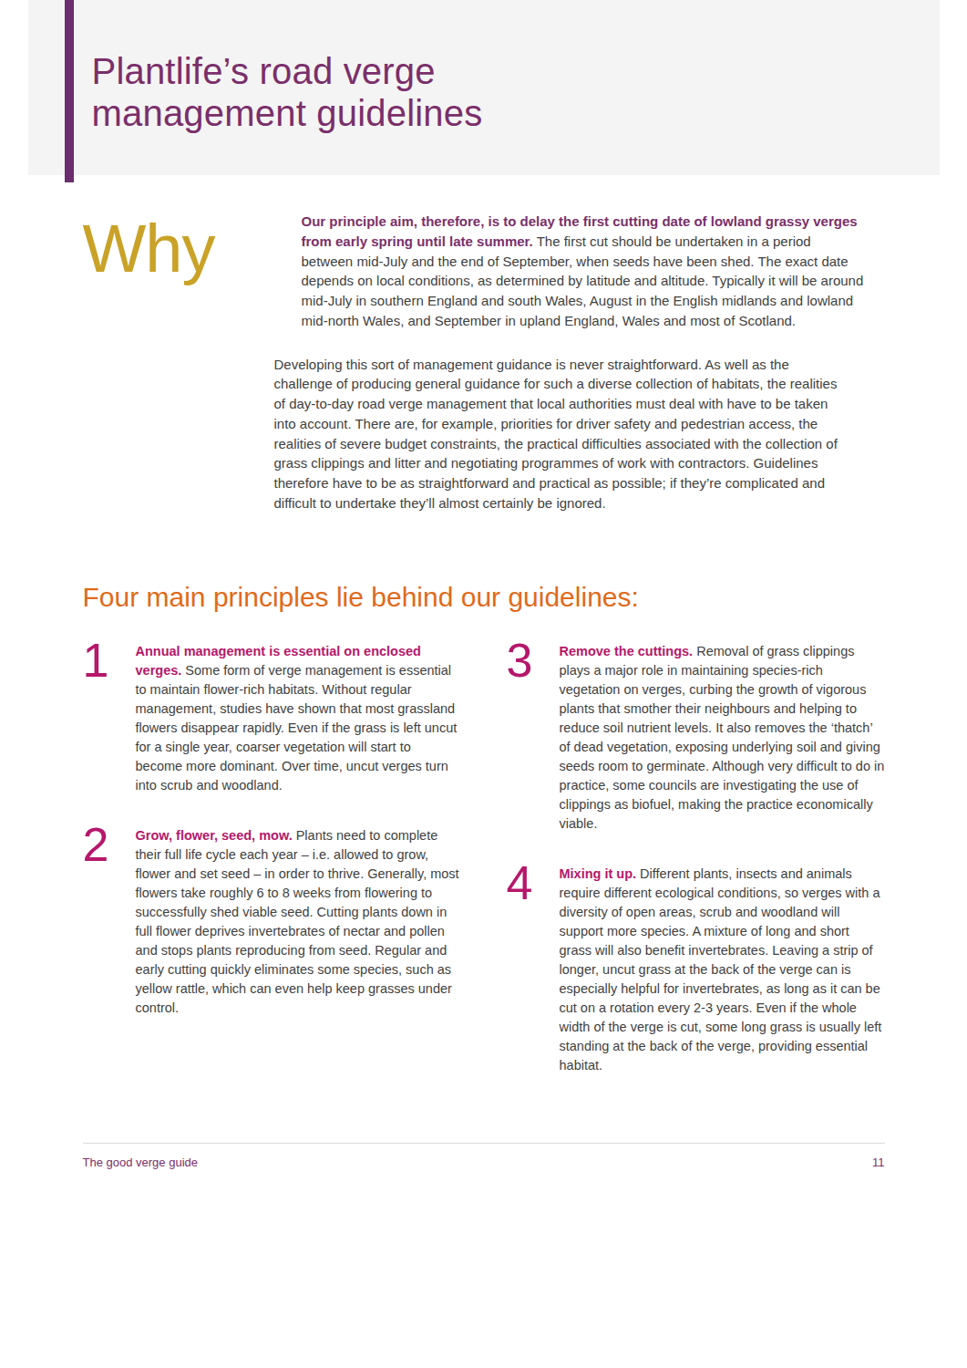Plantlife’s road verge
management guidelines
Why
Our principle aim, therefore, is to delay the first cutting date of lowland grassy verges from early spring until late summer. The first cut should be undertaken in a period between mid-July and the end of September, when seeds have been shed. The exact date depends on local conditions, as determined by latitude and altitude. Typically it will be around mid-July in southern England and south Wales, August in the English midlands and lowland mid-north Wales, and September in upland England, Wales and most of Scotland.
Developing this sort of management guidance is never straightforward. As well as the challenge of producing general guidance for such a diverse collection of habitats, the realities of day-to-day road verge management that local authorities must deal with have to be taken into account. There are, for example, priorities for driver safety and pedestrian access, the realities of severe budget constraints, the practical difficulties associated with the collection of grass clippings and litter and negotiating programmes of work with contractors. Guidelines therefore have to be as straightforward and practical as possible; if they’re complicated and difficult to undertake they’ll almost certainly be ignored.
Four main principles lie behind our guidelines:
1
Annual management is essential on enclosed verges. Some form of verge management is essential to maintain flower-rich habitats. Without regular management, studies have shown that most grassland flowers disappear rapidly. Even if the grass is left uncut for a single year, coarser vegetation will start to become more dominant. Over time, uncut verges turn into scrub and woodland.
2
Grow, flower, seed, mow. Plants need to complete their full life cycle each year – i.e. allowed to grow, flower and set seed – in order to thrive. Generally, most flowers take roughly 6 to 8 weeks from flowering to successfully shed viable seed. Cutting plants down in full flower deprives invertebrates of nectar and pollen and stops plants reproducing from seed. Regular and early cutting quickly eliminates some species, such as yellow rattle, which can even help keep grasses under control.
3
Remove the cuttings. Removal of grass clippings plays a major role in maintaining species-rich vegetation on verges, curbing the growth of vigorous plants that smother their neighbours and helping to reduce soil nutrient levels. It also removes the ‘thatch’ of dead vegetation, exposing underlying soil and giving seeds room to germinate. Although very difficult to do in practice, some councils are investigating the use of clippings as biofuel, making the practice economically viable.
4
Mixing it up. Different plants, insects and animals require different ecological conditions, so verges with a diversity of open areas, scrub and woodland will support more species. A mixture of long and short grass will also benefit invertebrates. Leaving a strip of longer, uncut grass at the back of the verge can is especially helpful for invertebrates, as long as it can be cut on a rotation every 2-3 years. Even if the whole width of the verge is cut, some long grass is usually left standing at the back of the verge, providing essential habitat.
The good verge guide 11